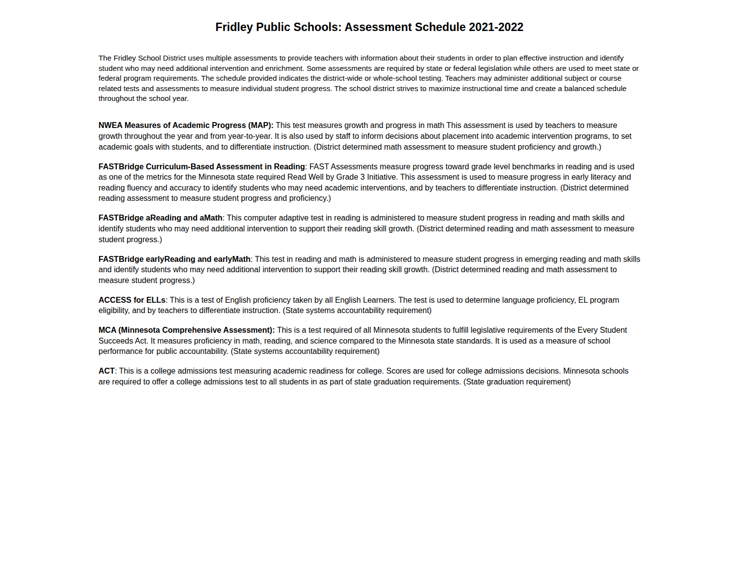Fridley Public Schools: Assessment Schedule 2021-2022
The Fridley School District uses multiple assessments to provide teachers with information about their students in order to plan effective instruction and identify student who may need additional intervention and enrichment. Some assessments are required by state or federal legislation while others are used to meet state or federal program requirements. The schedule provided indicates the district-wide or whole-school testing. Teachers may administer additional subject or course related tests and assessments to measure individual student progress. The school district strives to maximize instructional time and create a balanced schedule throughout the school year.
NWEA Measures of Academic Progress (MAP): This test measures growth and progress in math This assessment is used by teachers to measure growth throughout the year and from year-to-year. It is also used by staff to inform decisions about placement into academic intervention programs, to set academic goals with students, and to differentiate instruction. (District determined math assessment to measure student proficiency and growth.)
FASTBridge Curriculum-Based Assessment in Reading: FAST Assessments measure progress toward grade level benchmarks in reading and is used as one of the metrics for the Minnesota state required Read Well by Grade 3 Initiative. This assessment is used to measure progress in early literacy and reading fluency and accuracy to identify students who may need academic interventions, and by teachers to differentiate instruction. (District determined reading assessment to measure student progress and proficiency.)
FASTBridge aReading and aMath: This computer adaptive test in reading is administered to measure student progress in reading and math skills and identify students who may need additional intervention to support their reading skill growth. (District determined reading and math assessment to measure student progress.)
FASTBridge earlyReading and earlyMath: This test in reading and math is administered to measure student progress in emerging reading and math skills and identify students who may need additional intervention to support their reading skill growth. (District determined reading and math assessment to measure student progress.)
ACCESS for ELLs: This is a test of English proficiency taken by all English Learners. The test is used to determine language proficiency, EL program eligibility, and by teachers to differentiate instruction. (State systems accountability requirement)
MCA (Minnesota Comprehensive Assessment): This is a test required of all Minnesota students to fulfill legislative requirements of the Every Student Succeeds Act. It measures proficiency in math, reading, and science compared to the Minnesota state standards. It is used as a measure of school performance for public accountability. (State systems accountability requirement)
ACT: This is a college admissions test measuring academic readiness for college. Scores are used for college admissions decisions. Minnesota schools are required to offer a college admissions test to all students in as part of state graduation requirements. (State graduation requirement)